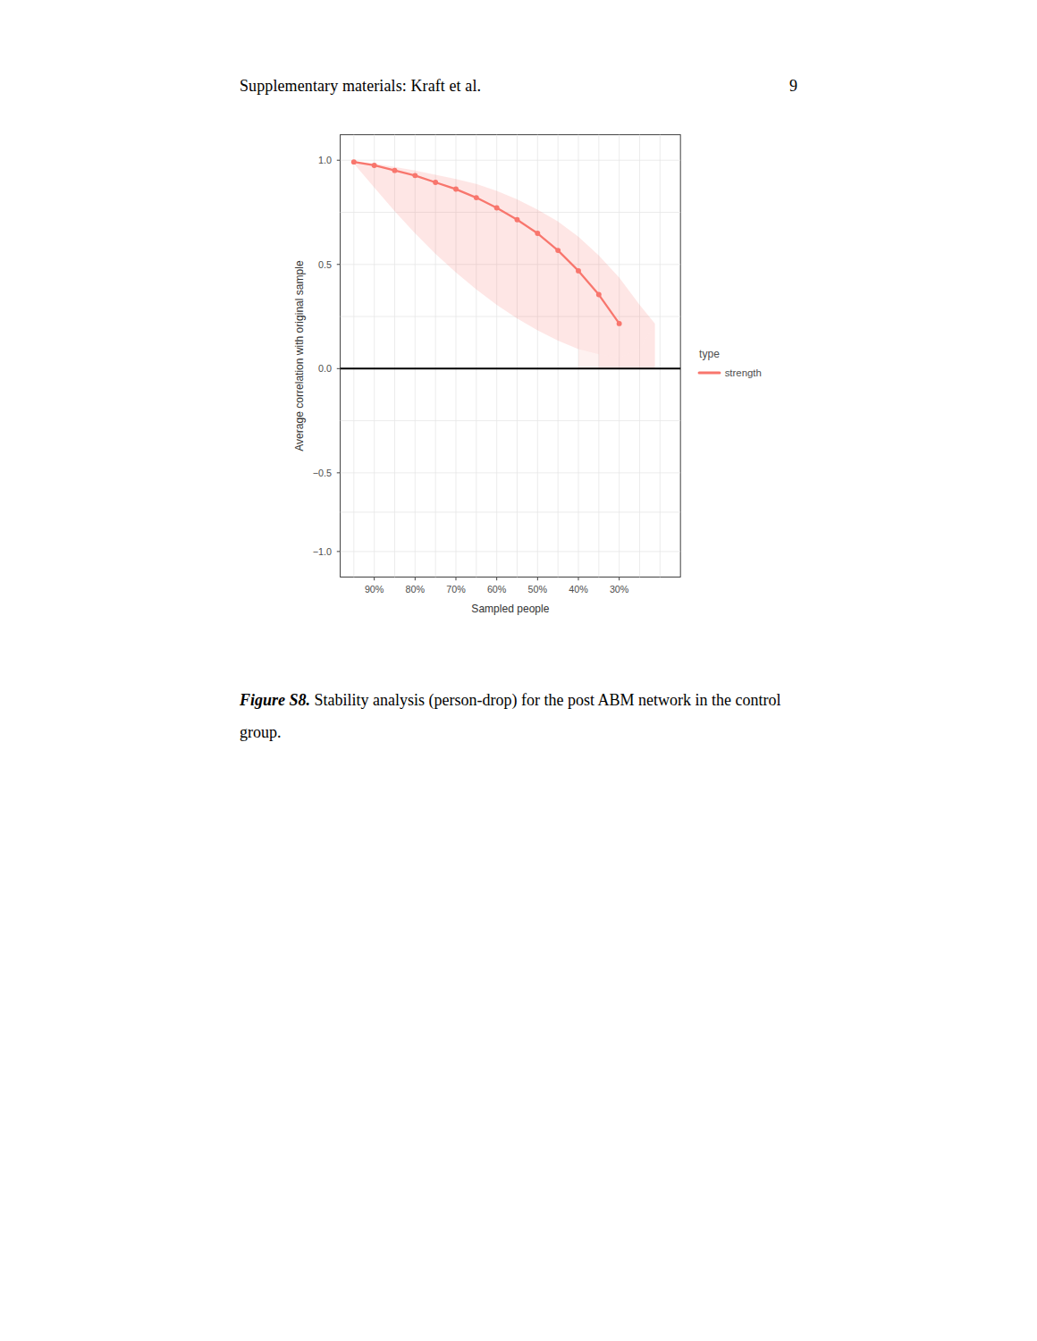Supplementary materials: Kraft et al. 9
1.0 0.5 0.0 −0.5 −1.0 90% 80% 70% 60% 50% 40% 30% Sampled people Average correlation with original sample type strength
Figure S8. Stability analysis (person-drop) for the post ABM network in the control group.